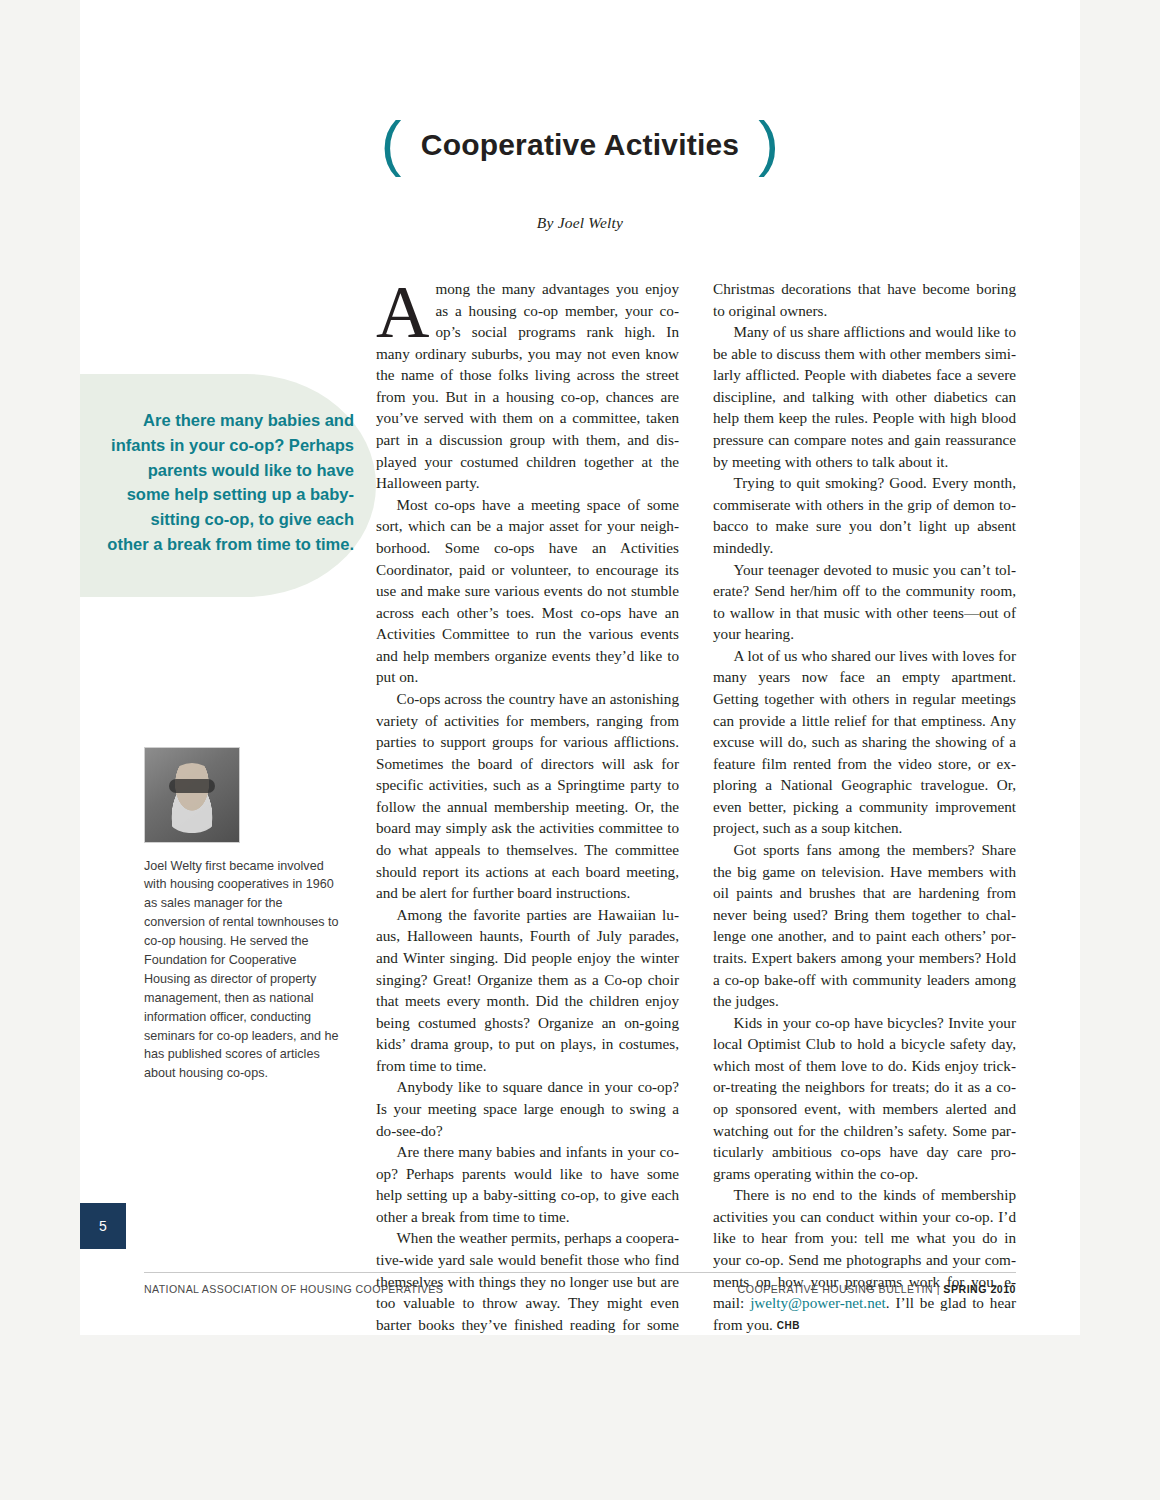Cooperative Activities
By Joel Welty
Are there many babies and infants in your co-op? Perhaps parents would like to have some help setting up a baby-sitting co-op, to give each other a break from time to time.
Joel Welty first became involved with housing cooperatives in 1960 as sales manager for the conversion of rental townhouses to co-op housing. He served the Foundation for Cooperative Housing as director of property management, then as national information officer, conducting seminars for co-op leaders, and he has published scores of articles about housing co-ops.
Among the many advantages you enjoy as a housing co-op member, your co-op’s social programs rank high. In many ordinary suburbs, you may not even know the name of those folks living across the street from you. But in a housing co-op, chances are you’ve served with them on a committee, taken part in a discussion group with them, and displayed your costumed children together at the Halloween party.
Most co-ops have a meeting space of some sort, which can be a major asset for your neighborhood. Some co-ops have an Activities Coordinator, paid or volunteer, to encourage its use and make sure various events do not stumble across each other’s toes. Most co-ops have an Activities Committee to run the various events and help members organize events they’d like to put on.
Co-ops across the country have an astonishing variety of activities for members, ranging from parties to support groups for various afflictions. Sometimes the board of directors will ask for specific activities, such as a Springtime party to follow the annual membership meeting. Or, the board may simply ask the activities committee to do what appeals to themselves. The committee should report its actions at each board meeting, and be alert for further board instructions.
Among the favorite parties are Hawaiian luaus, Halloween haunts, Fourth of July parades, and Winter singing. Did people enjoy the winter singing? Great! Organize them as a Co-op choir that meets every month. Did the children enjoy being costumed ghosts? Organize an on-going kids’ drama group, to put on plays, in costumes, from time to time.
Anybody like to square dance in your co-op? Is your meeting space large enough to swing a do-see-do?
Are there many babies and infants in your co-op? Perhaps parents would like to have some help setting up a baby-sitting co-op, to give each other a break from time to time.
When the weather permits, perhaps a cooperative-wide yard sale would benefit those who find themselves with things they no longer use but are too valuable to throw away. They might even barter books they’ve finished reading for some Christmas decorations that have become boring to original owners.
Many of us share afflictions and would like to be able to discuss them with other members similarly afflicted. People with diabetes face a severe discipline, and talking with other diabetics can help them keep the rules. People with high blood pressure can compare notes and gain reassurance by meeting with others to talk about it.
Trying to quit smoking? Good. Every month, commiserate with others in the grip of demon tobacco to make sure you don’t light up absent mindedly.
Your teenager devoted to music you can’t tolerate? Send her/him off to the community room, to wallow in that music with other teens—out of your hearing.
A lot of us who shared our lives with loves for many years now face an empty apartment. Getting together with others in regular meetings can provide a little relief for that emptiness. Any excuse will do, such as sharing the showing of a feature film rented from the video store, or exploring a National Geographic travelogue. Or, even better, picking a community improvement project, such as a soup kitchen.
Got sports fans among the members? Share the big game on television. Have members with oil paints and brushes that are hardening from never being used? Bring them together to challenge one another, and to paint each others’ portraits. Expert bakers among your members? Hold a co-op bake-off with community leaders among the judges.
Kids in your co-op have bicycles? Invite your local Optimist Club to hold a bicycle safety day, which most of them love to do. Kids enjoy trick-or-treating the neighbors for treats; do it as a co-op sponsored event, with members alerted and watching out for the children’s safety. Some particularly ambitious co-ops have day care programs operating within the co-op.
There is no end to the kinds of membership activities you can conduct within your co-op. I’d like to hear from you: tell me what you do in your co-op. Send me photographs and your comments on how your programs work for you. e-mail: jwelty@power-net.net. I’ll be glad to hear from you. CHB
5
National Association of Housing Cooperatives
Cooperative Housing Bulletin | Spring 2010